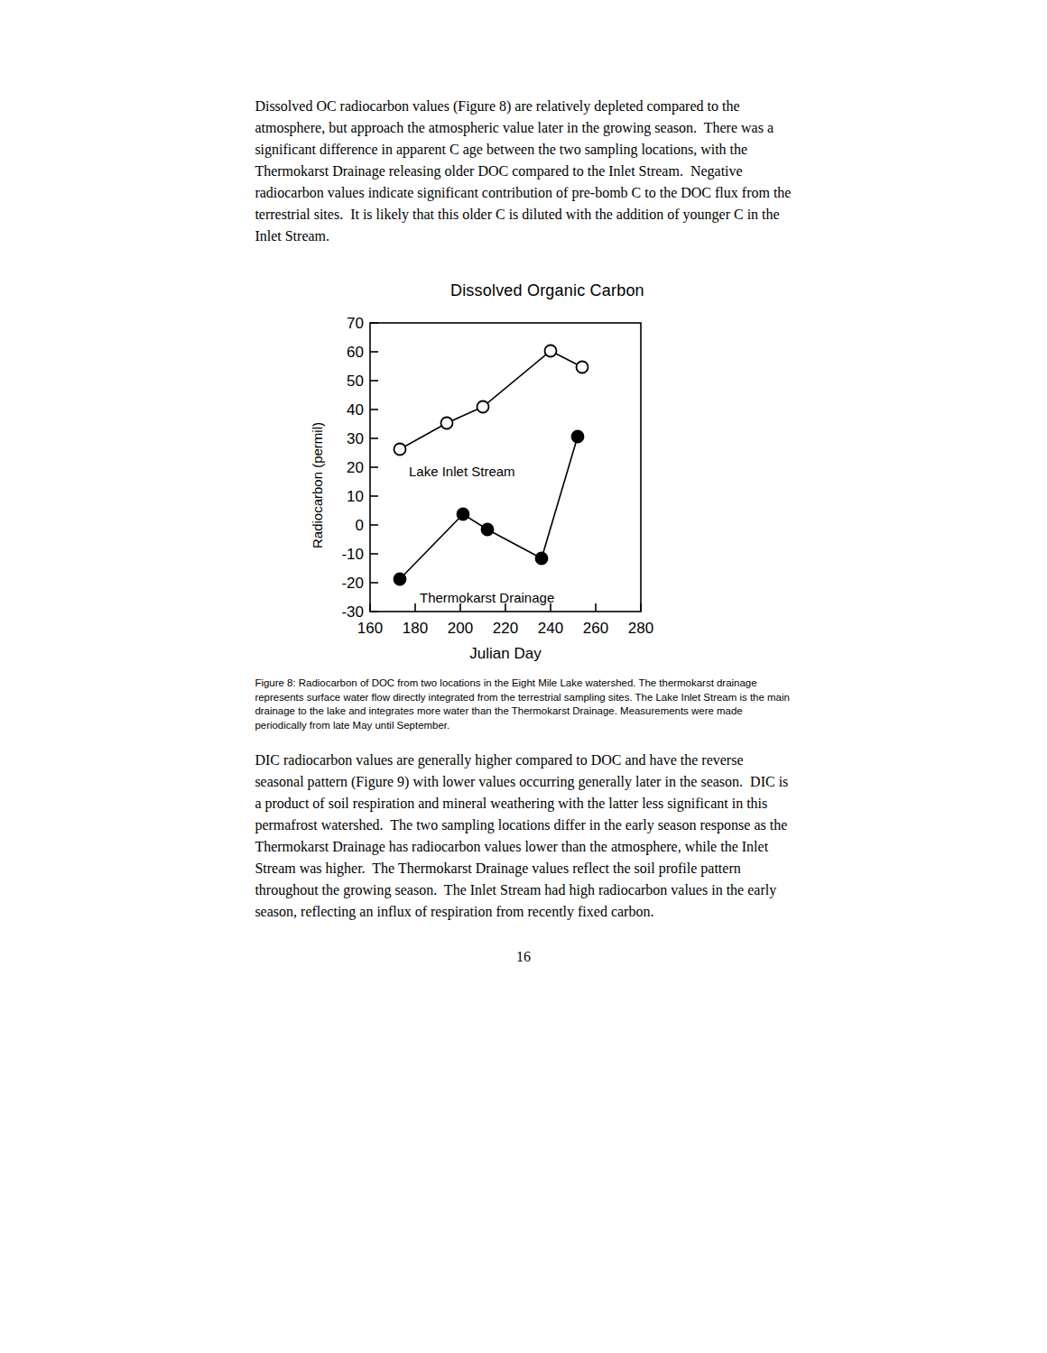Dissolved OC radiocarbon values (Figure 8) are relatively depleted compared to the atmosphere, but approach the atmospheric value later in the growing season. There was a significant difference in apparent C age between the two sampling locations, with the Thermokarst Drainage releasing older DOC compared to the Inlet Stream. Negative radiocarbon values indicate significant contribution of pre-bomb C to the DOC flux from the terrestrial sites. It is likely that this older C is diluted with the addition of younger C in the Inlet Stream.
Dissolved Organic Carbon
Radiocarbon (permil) 70 60 50 40 30 20 10 0 -10 -20 -30 160 180 200 220 240 260 280 Julian Day Lake Inlet Stream Thermokarst Drainage
Figure 8: Radiocarbon of DOC from two locations in the Eight Mile Lake watershed. The thermokarst drainage represents surface water flow directly integrated from the terrestrial sampling sites. The Lake Inlet Stream is the main drainage to the lake and integrates more water than the Thermokarst Drainage. Measurements were made periodically from late May until September.
DIC radiocarbon values are generally higher compared to DOC and have the reverse seasonal pattern (Figure 9) with lower values occurring generally later in the season. DIC is a product of soil respiration and mineral weathering with the latter less significant in this permafrost watershed. The two sampling locations differ in the early season response as the Thermokarst Drainage has radiocarbon values lower than the atmosphere, while the Inlet Stream was higher. The Thermokarst Drainage values reflect the soil profile pattern throughout the growing season. The Inlet Stream had high radiocarbon values in the early season, reflecting an influx of respiration from recently fixed carbon.
16